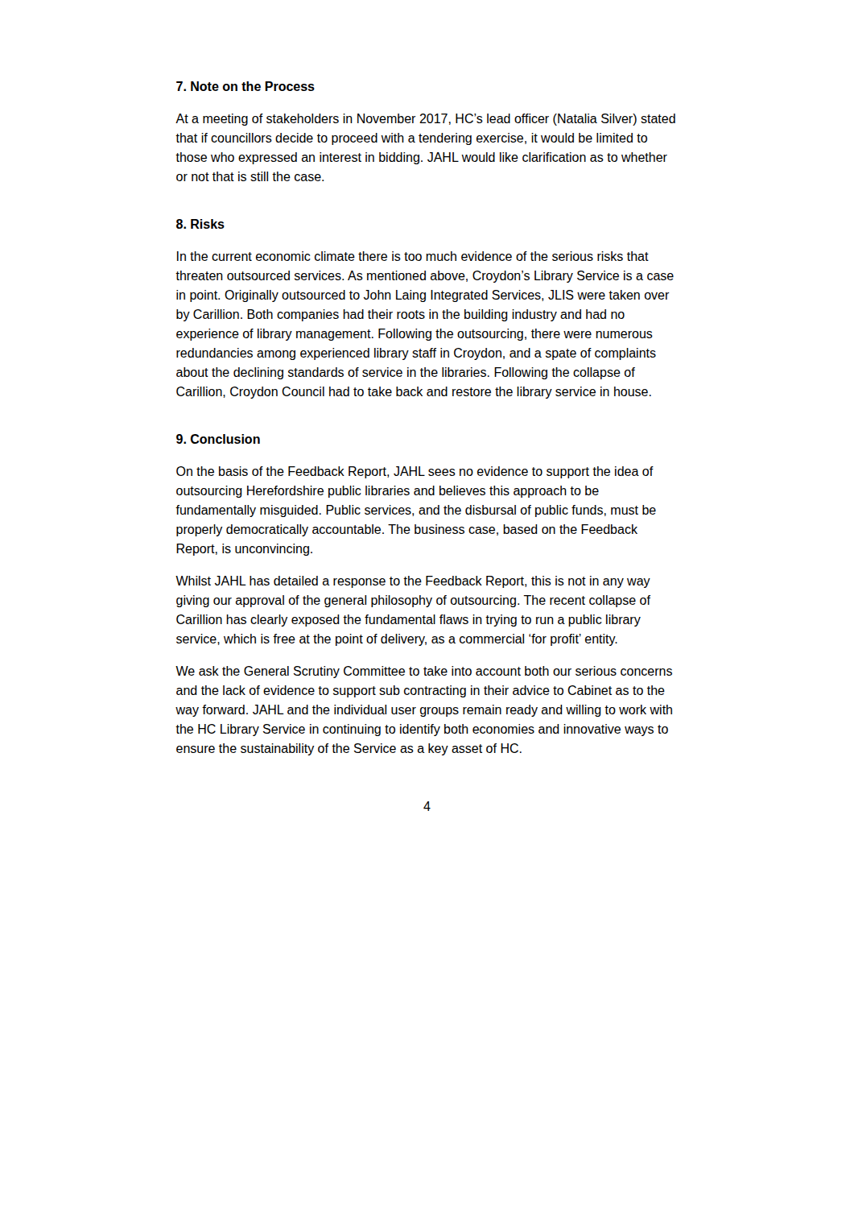7. Note on the Process
At a meeting of stakeholders in November 2017, HC’s lead officer (Natalia Silver) stated that if councillors decide to proceed with a tendering exercise, it would be limited to those who expressed an interest in bidding. JAHL would like clarification as to whether or not that is still the case.
8. Risks
In the current economic climate there is too much evidence of the serious risks that threaten outsourced services. As mentioned above, Croydon’s Library Service is a case in point. Originally outsourced to John Laing Integrated Services, JLIS were taken over by Carillion. Both companies had their roots in the building industry and had no experience of library management. Following the outsourcing, there were numerous redundancies among experienced library staff in Croydon, and a spate of complaints about the declining standards of service in the libraries. Following the collapse of Carillion, Croydon Council had to take back and restore the library service in house.
9. Conclusion
On the basis of the Feedback Report, JAHL sees no evidence to support the idea of outsourcing Herefordshire public libraries and believes this approach to be fundamentally misguided. Public services, and the disbursal of public funds, must be properly democratically accountable. The business case, based on the Feedback Report, is unconvincing.
Whilst JAHL has detailed a response to the Feedback Report, this is not in any way giving our approval of the general philosophy of outsourcing. The recent collapse of Carillion has clearly exposed the fundamental flaws in trying to run a public library service, which is free at the point of delivery, as a commercial ‘for profit’ entity.
We ask the General Scrutiny Committee to take into account both our serious concerns and the lack of evidence to support sub contracting in their advice to Cabinet as to the way forward. JAHL and the individual user groups remain ready and willing to work with the HC Library Service in continuing to identify both economies and innovative ways to ensure the sustainability of the Service as a key asset of HC.
4